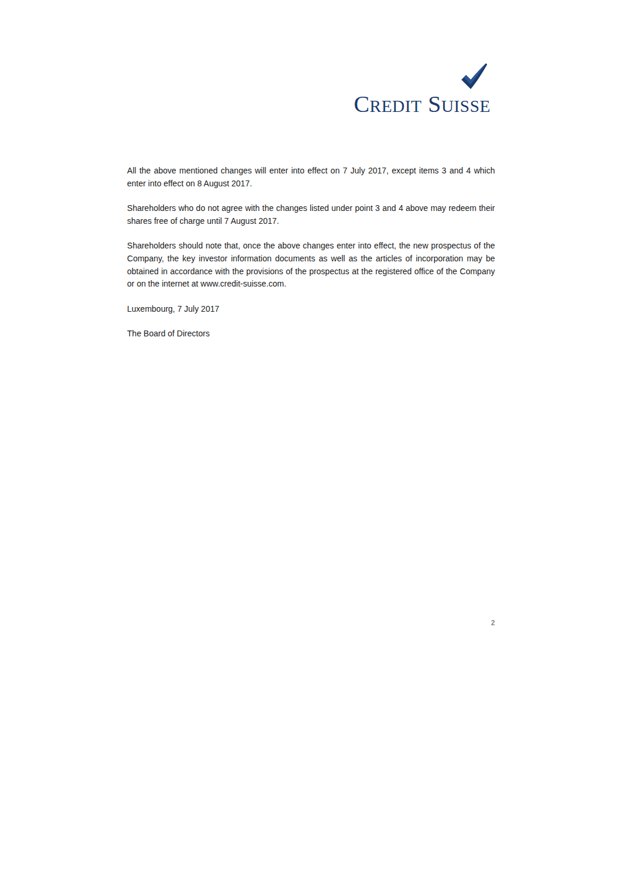CREDIT SUISSE
All the above mentioned changes will enter into effect on 7 July 2017, except items 3 and 4 which enter into effect on 8 August 2017.
Shareholders who do not agree with the changes listed under point 3 and 4 above may redeem their shares free of charge until 7 August 2017.
Shareholders should note that, once the above changes enter into effect, the new prospectus of the Company, the key investor information documents as well as the articles of incorporation may be obtained in accordance with the provisions of the prospectus at the registered office of the Company or on the internet at www.credit-suisse.com.
Luxembourg, 7 July 2017
The Board of Directors
2